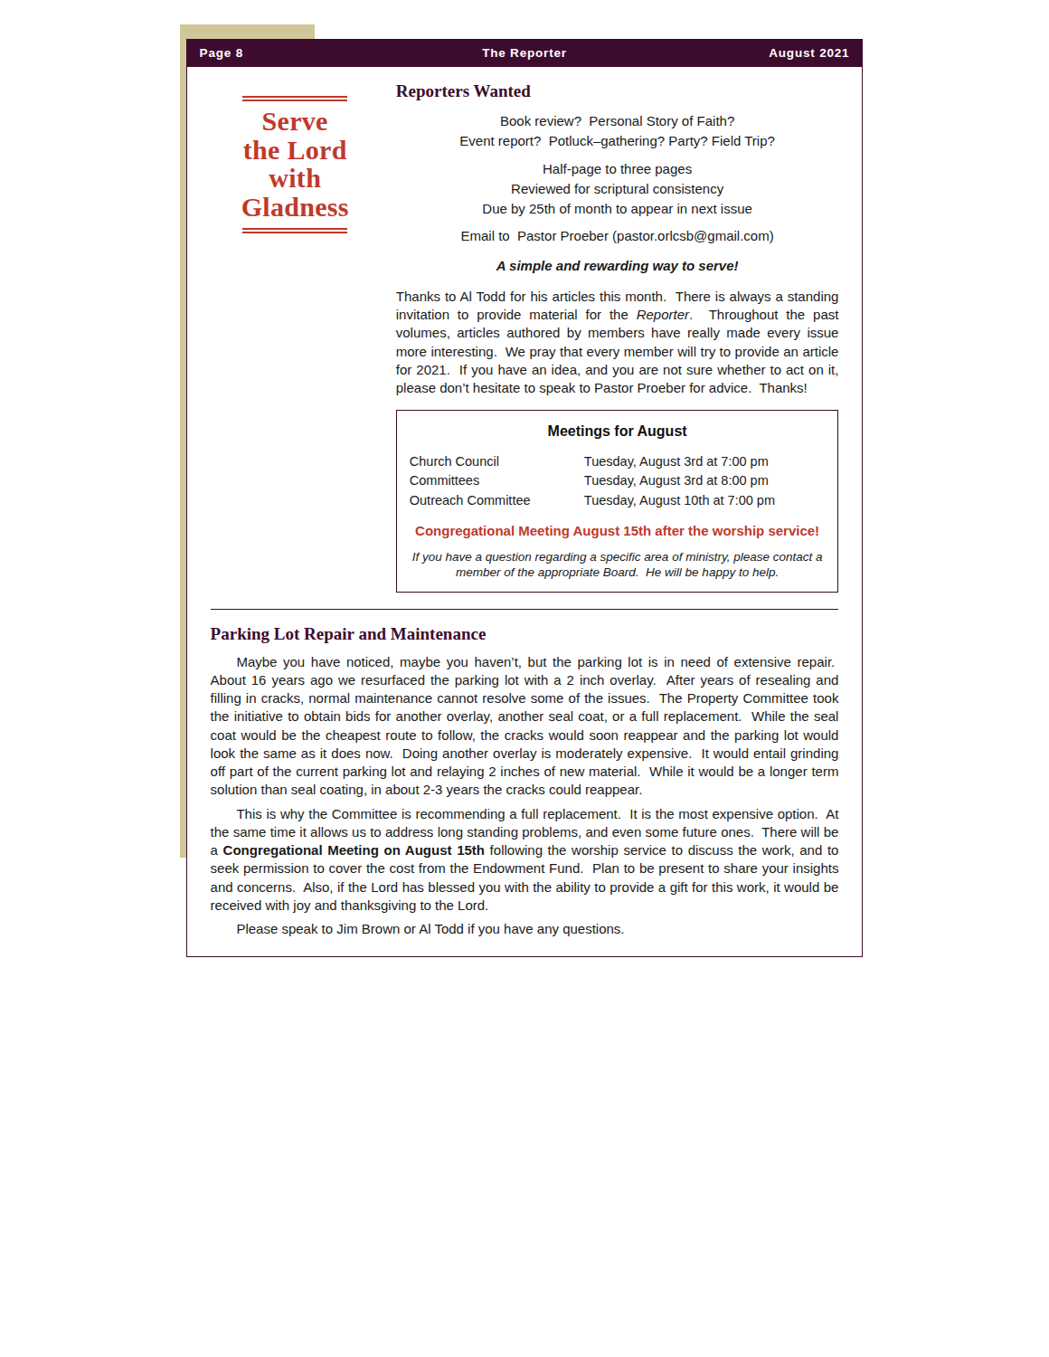Page 8
The Reporter
August 2021
Serve
the Lord
with
Gladness
Reporters Wanted
Book review? Personal Story of Faith?
Event report? Potluck–gathering? Party? Field Trip?
Half-page to three pages
Reviewed for scriptural consistency
Due by 25th of month to appear in next issue
Email to Pastor Proeber (pastor.orlcsb@gmail.com)
A simple and rewarding way to serve!
Thanks to Al Todd for his articles this month. There is always a standing invitation to provide material for the Reporter. Throughout the past volumes, articles authored by members have really made every issue more interesting. We pray that every member will try to provide an article for 2021. If you have an idea, and you are not sure whether to act on it, please don’t hesitate to speak to Pastor Proeber for advice. Thanks!
Meetings for August
| Church Council | Tuesday, August 3rd at 7:00 pm |
| Committees | Tuesday, August 3rd at 8:00 pm |
| Outreach Committee | Tuesday, August 10th at 7:00 pm |
Congregational Meeting August 15th after the worship service!
If you have a question regarding a specific area of ministry, please contact a
member of the appropriate Board. He will be happy to help.
Parking Lot Repair and Maintenance
Maybe you have noticed, maybe you haven’t, but the parking lot is in need of extensive repair. About 16 years ago we resurfaced the parking lot with a 2 inch overlay. After years of resealing and filling in cracks, normal maintenance cannot resolve some of the issues. The Property Committee took the initiative to obtain bids for another overlay, another seal coat, or a full replacement. While the seal coat would be the cheapest route to follow, the cracks would soon reappear and the parking lot would look the same as it does now. Doing another overlay is moderately expensive. It would entail grinding off part of the current parking lot and relaying 2 inches of new material. While it would be a longer term solution than seal coating, in about 2-3 years the cracks could reappear.
This is why the Committee is recommending a full replacement. It is the most expensive option. At the same time it allows us to address long standing problems, and even some future ones. There will be a Congregational Meeting on August 15th following the worship service to discuss the work, and to seek permission to cover the cost from the Endowment Fund. Plan to be present to share your insights and concerns. Also, if the Lord has blessed you with the ability to provide a gift for this work, it would be received with joy and thanksgiving to the Lord.
Please speak to Jim Brown or Al Todd if you have any questions.